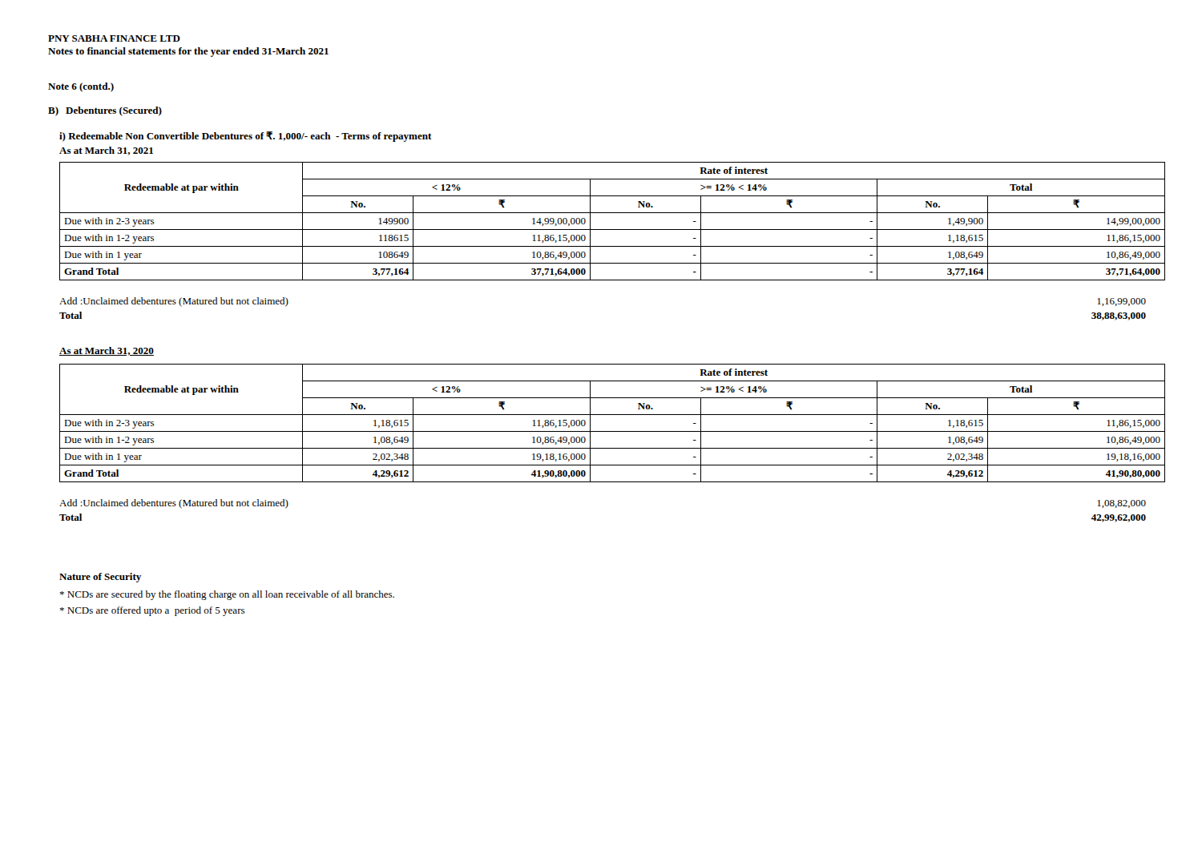PNY SABHA FINANCE LTD
Notes to financial statements for the year ended 31-March 2021
Note 6 (contd.)
B) Debentures (Secured)
i) Redeemable Non Convertible Debentures of ₹. 1,000/- each - Terms of repayment
As at March 31, 2021
| Redeemable at par within | Rate of interest |
| --- | --- |
| < 12% | >= 12% < 14% | Total |
| No. | ₹ | No. | ₹ | No. | ₹ |
| Due with in 2-3 years | 149900 | 14,99,00,000 | - | - | 1,49,900 | 14,99,00,000 |
| Due with in 1-2 years | 118615 | 11,86,15,000 | - | - | 1,18,615 | 11,86,15,000 |
| Due with in 1 year | 108649 | 10,86,49,000 | - | - | 1,08,649 | 10,86,49,000 |
| Grand Total | 3,77,164 | 37,71,64,000 | - | - | 3,77,164 | 37,71,64,000 |
Add :Unclaimed debentures (Matured but not claimed) 1,16,99,000
Total 38,88,63,000
As at March 31, 2020
| Redeemable at par within | Rate of interest |
| --- | --- |
| < 12% | >= 12% < 14% | Total |
| No. | ₹ | No. | ₹ | No. | ₹ |
| Due with in 2-3 years | 1,18,615 | 11,86,15,000 | - | - | 1,18,615 | 11,86,15,000 |
| Due with in 1-2 years | 1,08,649 | 10,86,49,000 | - | - | 1,08,649 | 10,86,49,000 |
| Due with in 1 year | 2,02,348 | 19,18,16,000 | - | - | 2,02,348 | 19,18,16,000 |
| Grand Total | 4,29,612 | 41,90,80,000 | - | - | 4,29,612 | 41,90,80,000 |
Add :Unclaimed debentures (Matured but not claimed) 1,08,82,000
Total 42,99,62,000
Nature of Security
NCDs are secured by the floating charge on all loan receivable of all branches.
NCDs are offered upto a period of 5 years